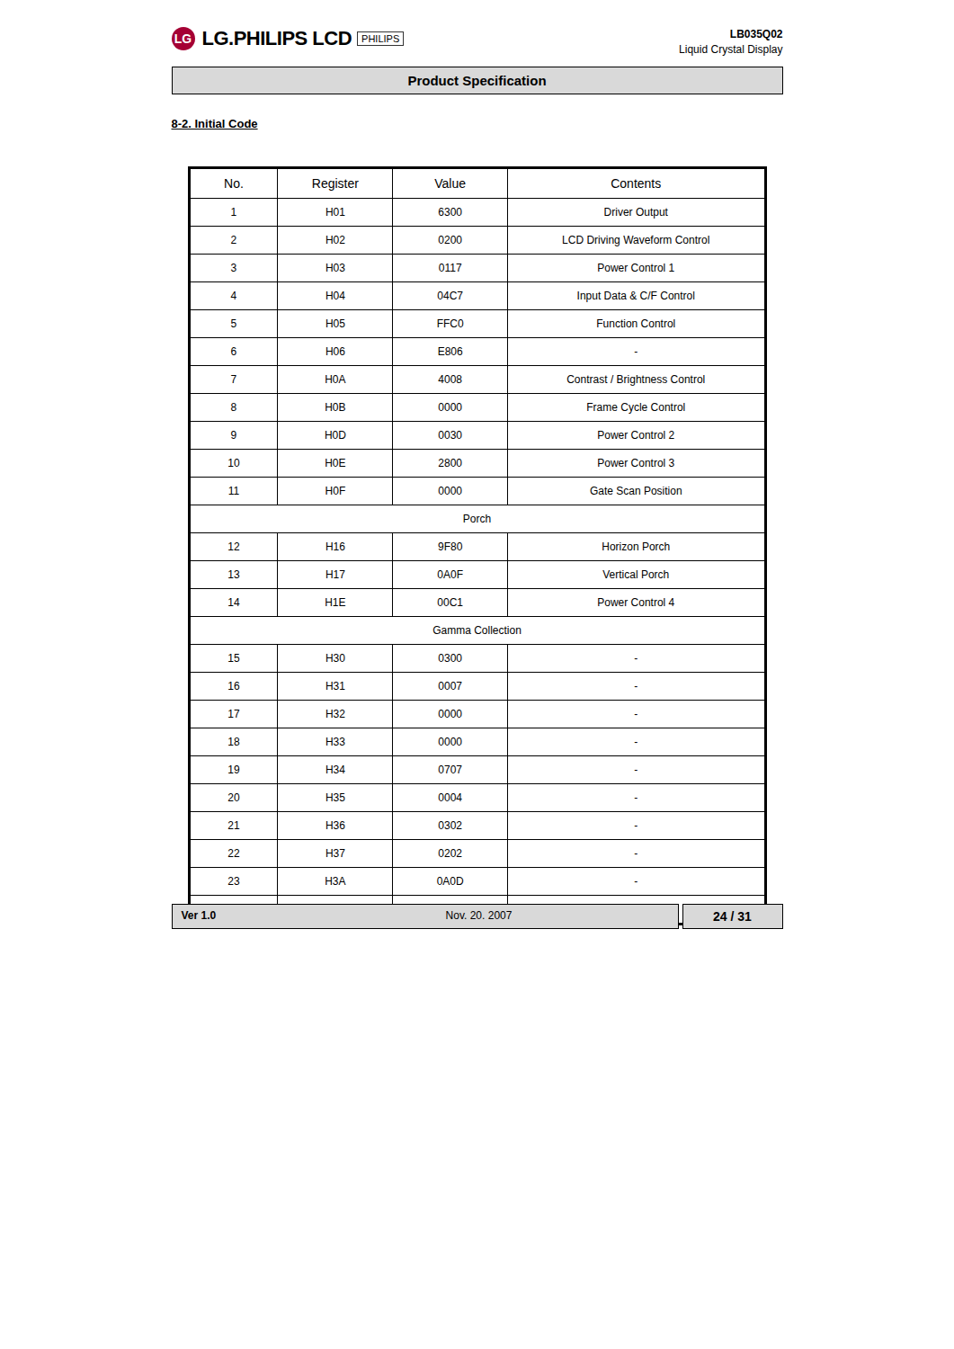LG LG.PHILIPS LCD PHILIPS
LB035Q02
Liquid Crystal Display
Product Specification
8-2. Initial Code
| No. | Register | Value | Contents |
| --- | --- | --- | --- |
| 1 | H01 | 6300 | Driver Output |
| 2 | H02 | 0200 | LCD Driving Waveform Control |
| 3 | H03 | 0117 | Power Control 1 |
| 4 | H04 | 04C7 | Input Data & C/F Control |
| 5 | H05 | FFC0 | Function Control |
| 6 | H06 | E806 | - |
| 7 | H0A | 4008 | Contrast / Brightness Control |
| 8 | H0B | 0000 | Frame Cycle Control |
| 9 | H0D | 0030 | Power Control 2 |
| 10 | H0E | 2800 | Power Control 3 |
| 11 | H0F | 0000 | Gate Scan Position |
| Porch |
| 12 | H16 | 9F80 | Horizon Porch |
| 13 | H17 | 0A0F | Vertical Porch |
| 14 | H1E | 00C1 | Power Control 4 |
| Gamma Collection |
| 15 | H30 | 0300 | - |
| 16 | H31 | 0007 | - |
| 17 | H32 | 0000 | - |
| 18 | H33 | 0000 | - |
| 19 | H34 | 0707 | - |
| 20 | H35 | 0004 | - |
| 21 | H36 | 0302 | - |
| 22 | H37 | 0202 | - |
| 23 | H3A | 0A0D | - |
| 24 | H3B | 0806 | - |
Ver 1.0
Nov. 20. 2007
24 / 31